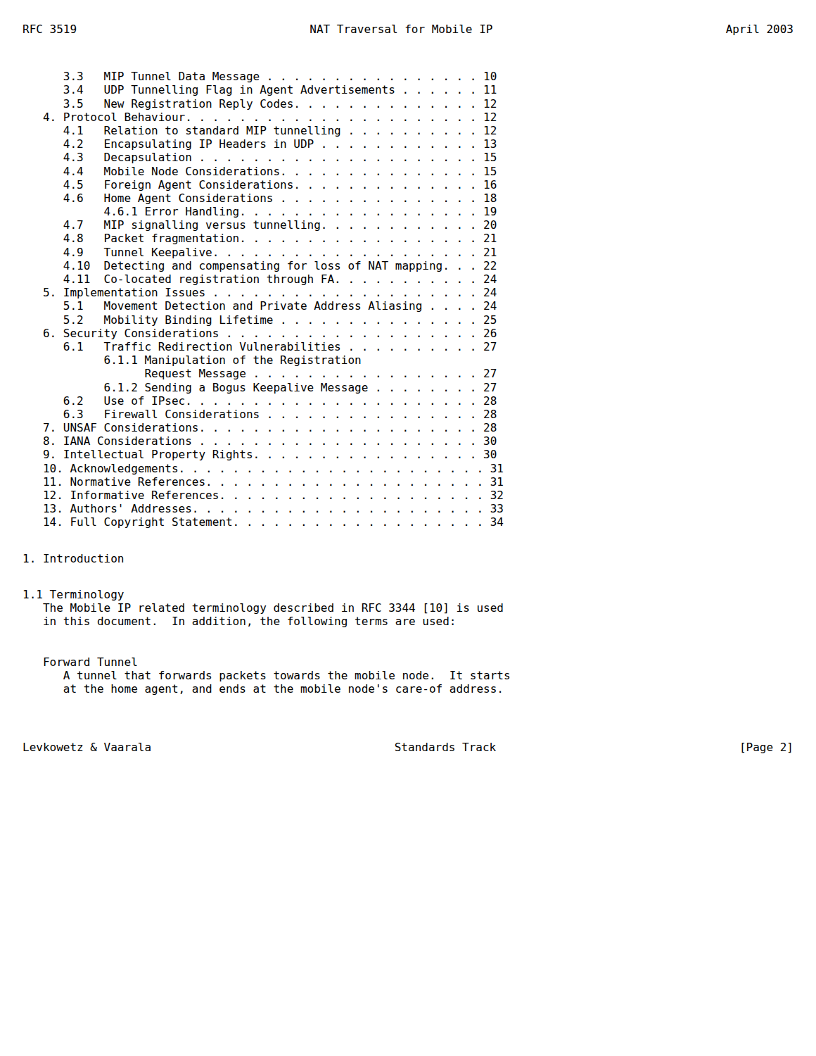RFC 3519 NAT Traversal for Mobile IP April 2003
      3.3   MIP Tunnel Data Message . . . . . . . . . . . . . . . . 10
      3.4   UDP Tunnelling Flag in Agent Advertisements . . . . . . 11
      3.5   New Registration Reply Codes. . . . . . . . . . . . . . 12
   4. Protocol Behaviour. . . . . . . . . . . . . . . . . . . . . . 12
      4.1   Relation to standard MIP tunnelling . . . . . . . . . . 12
      4.2   Encapsulating IP Headers in UDP . . . . . . . . . . . . 13
      4.3   Decapsulation . . . . . . . . . . . . . . . . . . . . . 15
      4.4   Mobile Node Considerations. . . . . . . . . . . . . . . 15
      4.5   Foreign Agent Considerations. . . . . . . . . . . . . . 16
      4.6   Home Agent Considerations . . . . . . . . . . . . . . . 18
            4.6.1 Error Handling. . . . . . . . . . . . . . . . . . 19
      4.7   MIP signalling versus tunnelling. . . . . . . . . . . . 20
      4.8   Packet fragmentation. . . . . . . . . . . . . . . . . . 21
      4.9   Tunnel Keepalive. . . . . . . . . . . . . . . . . . . . 21
      4.10  Detecting and compensating for loss of NAT mapping. . . 22
      4.11  Co-located registration through FA. . . . . . . . . . . 24
   5. Implementation Issues . . . . . . . . . . . . . . . . . . . . 24
      5.1   Movement Detection and Private Address Aliasing . . . . 24
      5.2   Mobility Binding Lifetime . . . . . . . . . . . . . . . 25
   6. Security Considerations . . . . . . . . . . . . . . . . . . . 26
      6.1   Traffic Redirection Vulnerabilities . . . . . . . . . . 27
            6.1.1 Manipulation of the Registration
                  Request Message . . . . . . . . . . . . . . . . . 27
            6.1.2 Sending a Bogus Keepalive Message . . . . . . . . 27
      6.2   Use of IPsec. . . . . . . . . . . . . . . . . . . . . . 28
      6.3   Firewall Considerations . . . . . . . . . . . . . . . . 28
   7. UNSAF Considerations. . . . . . . . . . . . . . . . . . . . . 28
   8. IANA Considerations . . . . . . . . . . . . . . . . . . . . . 30
   9. Intellectual Property Rights. . . . . . . . . . . . . . . . . 30
   10. Acknowledgements. . . . . . . . . . . . . . . . . . . . . . . 31
   11. Normative References. . . . . . . . . . . . . . . . . . . . . 31
   12. Informative References. . . . . . . . . . . . . . . . . . . . 32
   13. Authors' Addresses. . . . . . . . . . . . . . . . . . . . . . 33
   14. Full Copyright Statement. . . . . . . . . . . . . . . . . . . 34
1. Introduction
1.1 Terminology
   The Mobile IP related terminology described in RFC 3344 [10] is used
   in this document.  In addition, the following terms are used:


   Forward Tunnel
      A tunnel that forwards packets towards the mobile node.  It starts
      at the home agent, and ends at the mobile node's care-of address.
Levkowetz & Vaarala Standards Track [Page 2]